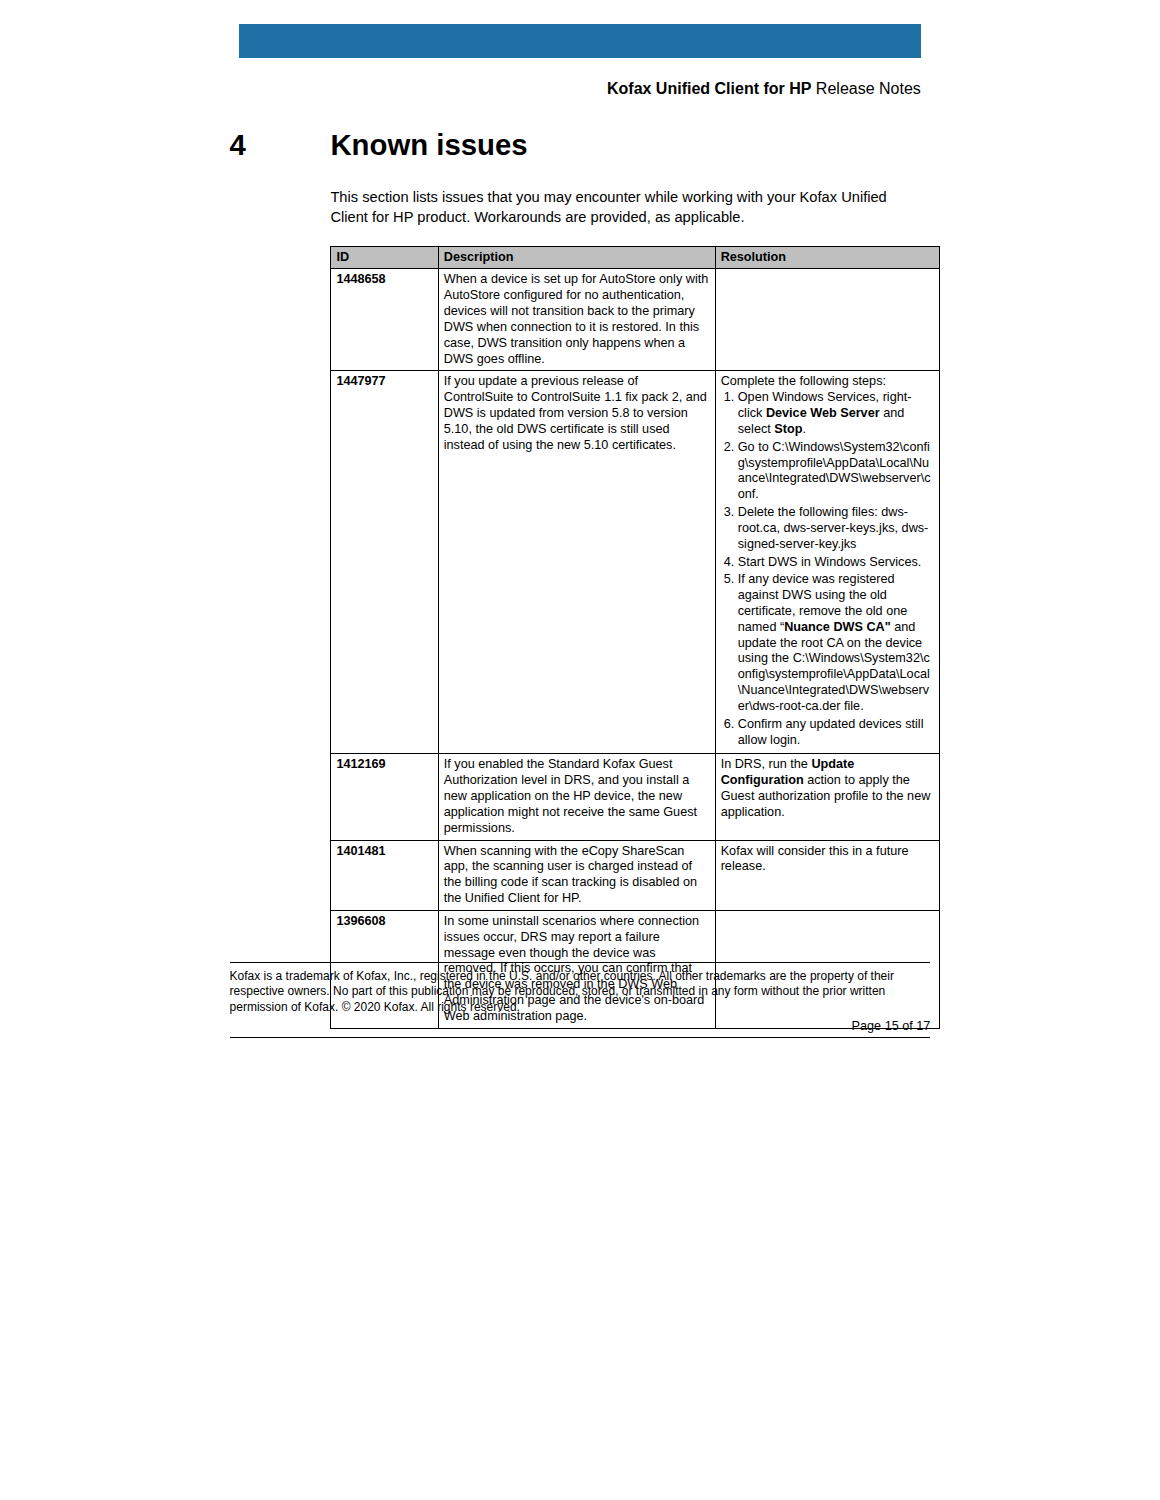Kofax Unified Client for HP Release Notes
4 Known issues
This section lists issues that you may encounter while working with your Kofax Unified Client for HP product. Workarounds are provided, as applicable.
| ID | Description | Resolution |
| --- | --- | --- |
| 1448658 | When a device is set up for AutoStore only with AutoStore configured for no authentication, devices will not transition back to the primary DWS when connection to it is restored. In this case, DWS transition only happens when a DWS goes offline. | |
| 1447977 | If you update a previous release of ControlSuite to ControlSuite 1.1 fix pack 2, and DWS is updated from version 5.8 to version 5.10, the old DWS certificate is still used instead of using the new 5.10 certificates. | Complete the following steps: Open Windows Services, right-click Device Web Server and select Stop . Go to C:\Windows\System32\config\systemprofile\AppData\Local\Nuance\Integrated\DWS\webserver\conf . Delete the following files: dws-root.ca, dws-server-keys.jks, dws-signed-server-key.jks Start DWS in Windows Services. If any device was registered against DWS using the old certificate, remove the old one named “ Nuance DWS CA" and update the root CA on the device using the C:\Windows\System32\config\systemprofile\AppData\Local\Nuance\Integrated\DWS\webserver\dws-root-ca.der file. Confirm any updated devices still allow login. |
| 1412169 | If you enabled the Standard Kofax Guest Authorization level in DRS, and you install a new application on the HP device, the new application might not receive the same Guest permissions. | In DRS, run the Update Configuration action to apply the Guest authorization profile to the new application. |
| 1401481 | When scanning with the eCopy ShareScan app, the scanning user is charged instead of the billing code if scan tracking is disabled on the Unified Client for HP. | Kofax will consider this in a future release. |
| 1396608 | In some uninstall scenarios where connection issues occur, DRS may report a failure message even though the device was removed. If this occurs, you can confirm that the device was removed in the DWS Web Administration page and the device's on-board Web administration page. | |
Kofax is a trademark of Kofax, Inc., registered in the U.S. and/or other countries. All other trademarks are the property of their respective owners. No part of this publication may be reproduced, stored, or transmitted in any form without the prior written permission of Kofax. © 2020 Kofax. All rights reserved.
Page 15 of 17